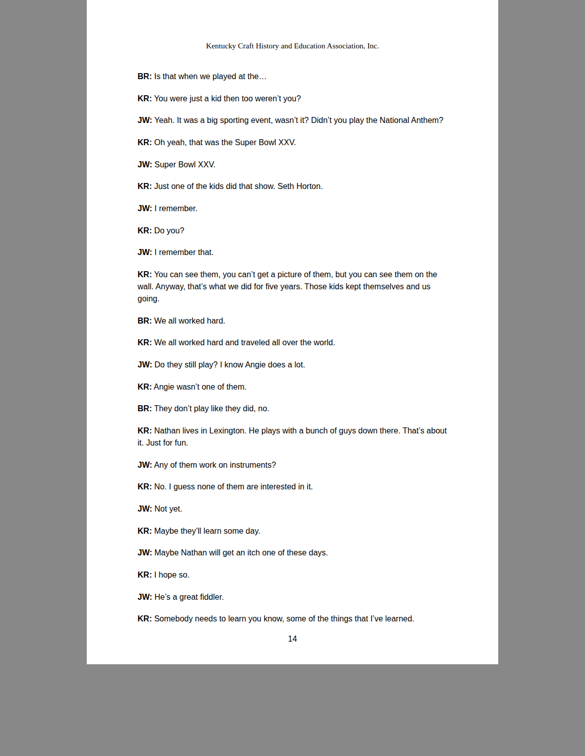Kentucky Craft History and Education Association, Inc.
BR: Is that when we played at the…
KR: You were just a kid then too weren’t you?
JW: Yeah. It was a big sporting event, wasn’t it? Didn’t you play the National Anthem?
KR: Oh yeah, that was the Super Bowl XXV.
JW: Super Bowl XXV.
KR: Just one of the kids did that show. Seth Horton.
JW: I remember.
KR: Do you?
JW: I remember that.
KR: You can see them, you can’t get a picture of them, but you can see them on the wall. Anyway, that’s what we did for five years. Those kids kept themselves and us going.
BR: We all worked hard.
KR: We all worked hard and traveled all over the world.
JW: Do they still play? I know Angie does a lot.
KR: Angie wasn’t one of them.
BR: They don’t play like they did, no.
KR: Nathan lives in Lexington. He plays with a bunch of guys down there. That’s about it. Just for fun.
JW: Any of them work on instruments?
KR: No. I guess none of them are interested in it.
JW: Not yet.
KR: Maybe they’ll learn some day.
JW: Maybe Nathan will get an itch one of these days.
KR: I hope so.
JW: He’s a great fiddler.
KR: Somebody needs to learn you know, some of the things that I’ve learned.
14